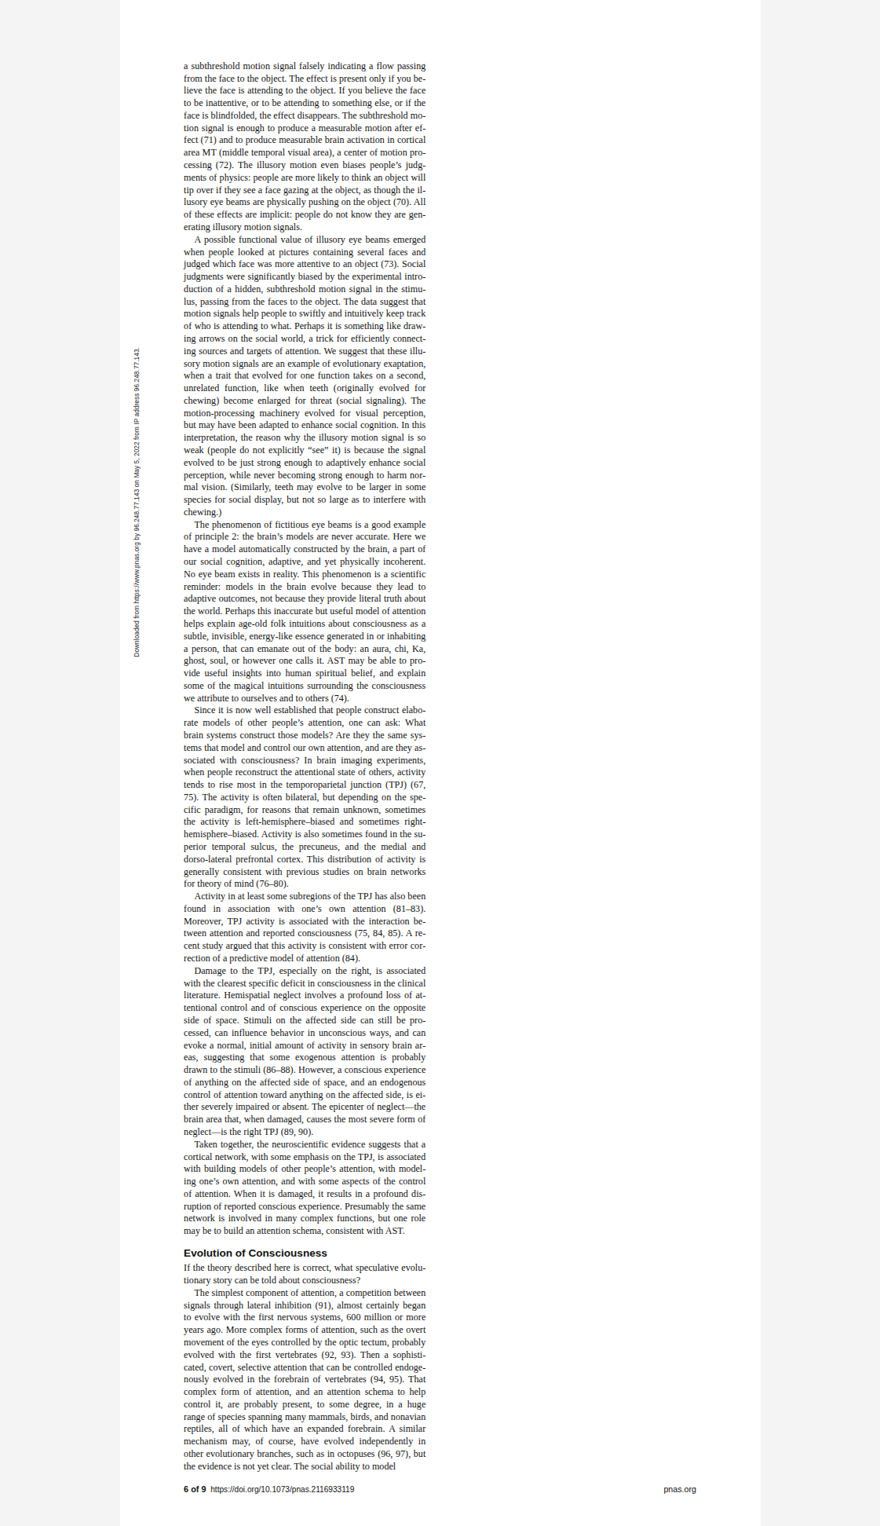Downloaded from https://www.pnas.org by 96.248.77.143 on May 5, 2022 from IP address 96.248.77.143.
a subthreshold motion signal falsely indicating a flow passing from the face to the object. The effect is present only if you believe the face is attending to the object. If you believe the face to be inattentive, or to be attending to something else, or if the face is blindfolded, the effect disappears. The subthreshold motion signal is enough to produce a measurable motion after effect (71) and to produce measurable brain activation in cortical area MT (middle temporal visual area), a center of motion processing (72). The illusory motion even biases people’s judgments of physics: people are more likely to think an object will tip over if they see a face gazing at the object, as though the illusory eye beams are physically pushing on the object (70). All of these effects are implicit: people do not know they are generating illusory motion signals.
A possible functional value of illusory eye beams emerged when people looked at pictures containing several faces and judged which face was more attentive to an object (73). Social judgments were significantly biased by the experimental introduction of a hidden, subthreshold motion signal in the stimulus, passing from the faces to the object. The data suggest that motion signals help people to swiftly and intuitively keep track of who is attending to what. Perhaps it is something like drawing arrows on the social world, a trick for efficiently connecting sources and targets of attention. We suggest that these illusory motion signals are an example of evolutionary exaptation, when a trait that evolved for one function takes on a second, unrelated function, like when teeth (originally evolved for chewing) become enlarged for threat (social signaling). The motion-processing machinery evolved for visual perception, but may have been adapted to enhance social cognition. In this interpretation, the reason why the illusory motion signal is so weak (people do not explicitly “see” it) is because the signal evolved to be just strong enough to adaptively enhance social perception, while never becoming strong enough to harm normal vision. (Similarly, teeth may evolve to be larger in some species for social display, but not so large as to interfere with chewing.)
The phenomenon of fictitious eye beams is a good example of principle 2: the brain’s models are never accurate. Here we have a model automatically constructed by the brain, a part of our social cognition, adaptive, and yet physically incoherent. No eye beam exists in reality. This phenomenon is a scientific reminder: models in the brain evolve because they lead to adaptive outcomes, not because they provide literal truth about the world. Perhaps this inaccurate but useful model of attention helps explain age-old folk intuitions about consciousness as a subtle, invisible, energy-like essence generated in or inhabiting a person, that can emanate out of the body: an aura, chi, Ka, ghost, soul, or however one calls it. AST may be able to provide useful insights into human spiritual belief, and explain some of the magical intuitions surrounding the consciousness we attribute to ourselves and to others (74).
Since it is now well established that people construct elaborate models of other people’s attention, one can ask: What brain systems construct those models? Are they the same systems that model and control our own attention, and are they associated with consciousness? In brain imaging experiments, when people reconstruct the attentional state of others, activity tends to rise most in the temporoparietal junction (TPJ) (67, 75). The activity is often bilateral, but depending on the specific paradigm, for reasons that remain unknown, sometimes the activity is left-hemisphere–biased and sometimes right-hemisphere–biased. Activity is also sometimes found in the superior temporal sulcus, the precuneus, and the medial and dorso-lateral prefrontal cortex. This distribution of activity is generally consistent with previous studies on brain networks for theory of mind (76–80).
Activity in at least some subregions of the TPJ has also been found in association with one’s own attention (81–83). Moreover, TPJ activity is associated with the interaction between attention and reported consciousness (75, 84, 85). A recent study argued that this activity is consistent with error correction of a predictive model of attention (84).
Damage to the TPJ, especially on the right, is associated with the clearest specific deficit in consciousness in the clinical literature. Hemispatial neglect involves a profound loss of attentional control and of conscious experience on the opposite side of space. Stimuli on the affected side can still be processed, can influence behavior in unconscious ways, and can evoke a normal, initial amount of activity in sensory brain areas, suggesting that some exogenous attention is probably drawn to the stimuli (86–88). However, a conscious experience of anything on the affected side of space, and an endogenous control of attention toward anything on the affected side, is either severely impaired or absent. The epicenter of neglect—the brain area that, when damaged, causes the most severe form of neglect—is the right TPJ (89, 90).
Taken together, the neuroscientific evidence suggests that a cortical network, with some emphasis on the TPJ, is associated with building models of other people’s attention, with modeling one’s own attention, and with some aspects of the control of attention. When it is damaged, it results in a profound disruption of reported conscious experience. Presumably the same network is involved in many complex functions, but one role may be to build an attention schema, consistent with AST.
Evolution of Consciousness
If the theory described here is correct, what speculative evolutionary story can be told about consciousness?
The simplest component of attention, a competition between signals through lateral inhibition (91), almost certainly began to evolve with the first nervous systems, 600 million or more years ago. More complex forms of attention, such as the overt movement of the eyes controlled by the optic tectum, probably evolved with the first vertebrates (92, 93). Then a sophisticated, covert, selective attention that can be controlled endogenously evolved in the forebrain of vertebrates (94, 95). That complex form of attention, and an attention schema to help control it, are probably present, to some degree, in a huge range of species spanning many mammals, birds, and nonavian reptiles, all of which have an expanded forebrain. A similar mechanism may, of course, have evolved independently in other evolutionary branches, such as in octopuses (96, 97), but the evidence is not yet clear. The social ability to model
6 of 9 https://doi.org/10.1073/pnas.2116933119
pnas.org